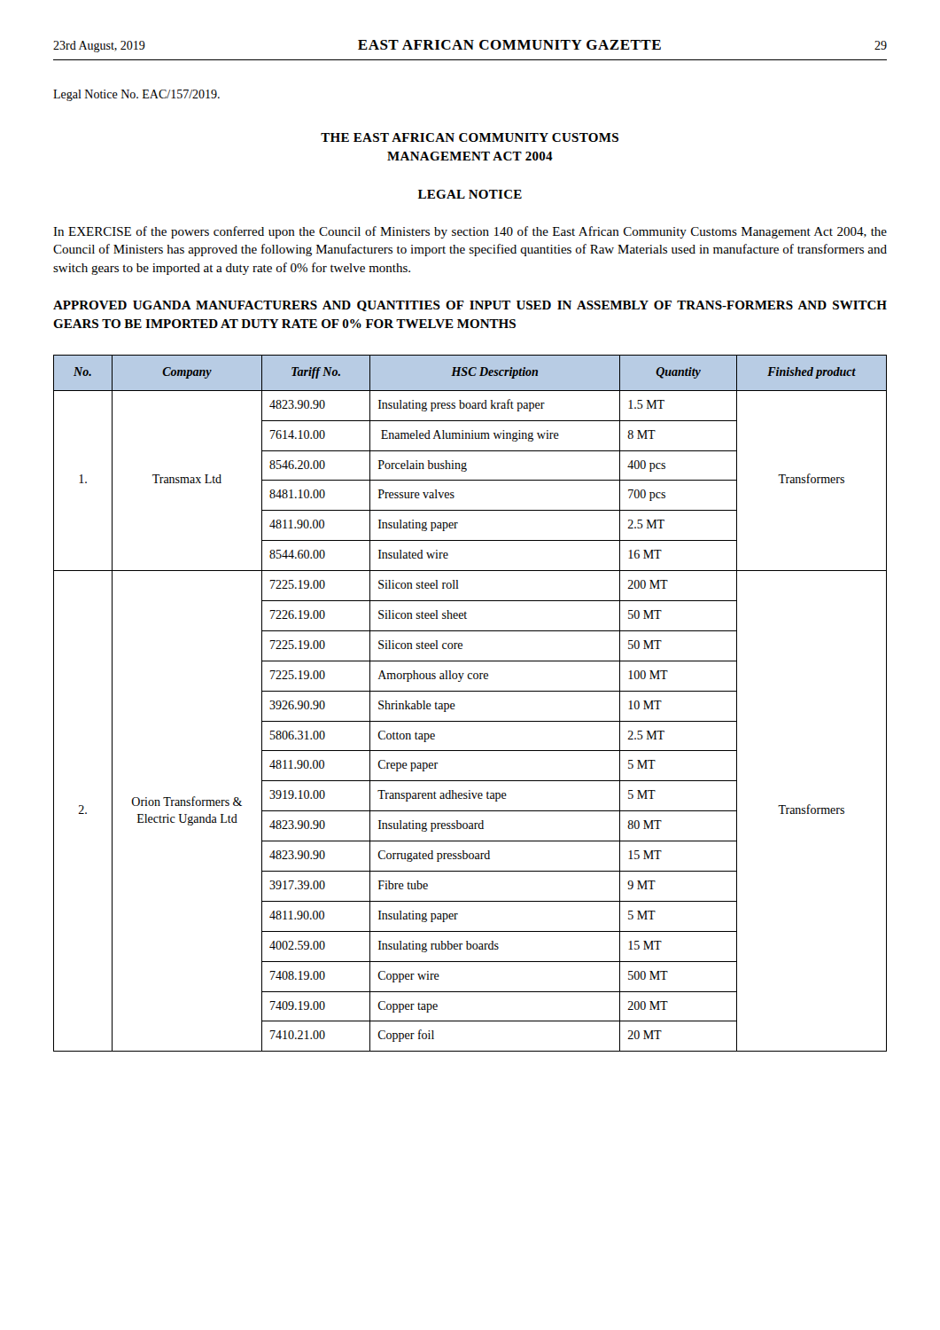23rd August, 2019 EAST AFRICAN COMMUNITY GAZETTE 29
Legal Notice No. EAC/157/2019.
THE EAST AFRICAN COMMUNITY CUSTOMS
MANAGEMENT ACT 2004
LEGAL NOTICE
In EXERCISE of the powers conferred upon the Council of Ministers by section 140 of the East African Community Customs Management Act 2004, the Council of Ministers has approved the following Manufacturers to import the specified quantities of Raw Materials used in manufacture of transformers and switch gears to be imported at a duty rate of 0% for twelve months.
APPROVED UGANDA MANUFACTURERS AND QUANTITIES OF INPUT USED IN ASSEMBLY OF TRANS-FORMERS AND SWITCH GEARS TO BE IMPORTED AT DUTY RATE OF 0% FOR TWELVE MONTHS
| No. | Company | Tariff No. | HSC Description | Quantity | Finished product |
| --- | --- | --- | --- | --- | --- |
| 1. | Transmax Ltd | 4823.90.90 | Insulating press board kraft paper | 1.5 MT | Transformers |
| 7614.10.00 | Enameled Aluminium winging wire | 8 MT |
| 8546.20.00 | Porcelain bushing | 400 pcs |
| 8481.10.00 | Pressure valves | 700 pcs |
| 4811.90.00 | Insulating paper | 2.5 MT |
| 8544.60.00 | Insulated wire | 16 MT |
| 2. | Orion Transformers & Electric Uganda Ltd | 7225.19.00 | Silicon steel roll | 200 MT | Transformers |
| 7226.19.00 | Silicon steel sheet | 50 MT |
| 7225.19.00 | Silicon steel core | 50 MT |
| 7225.19.00 | Amorphous alloy core | 100 MT |
| 3926.90.90 | Shrinkable tape | 10 MT |
| 5806.31.00 | Cotton tape | 2.5 MT |
| 4811.90.00 | Crepe paper | 5 MT |
| 3919.10.00 | Transparent adhesive tape | 5 MT |
| 4823.90.90 | Insulating pressboard | 80 MT |
| 4823.90.90 | Corrugated pressboard | 15 MT |
| 3917.39.00 | Fibre tube | 9 MT |
| 4811.90.00 | Insulating paper | 5 MT |
| 4002.59.00 | Insulating rubber boards | 15 MT |
| 7408.19.00 | Copper wire | 500 MT |
| 7409.19.00 | Copper tape | 200 MT |
| 7410.21.00 | Copper foil | 20 MT |